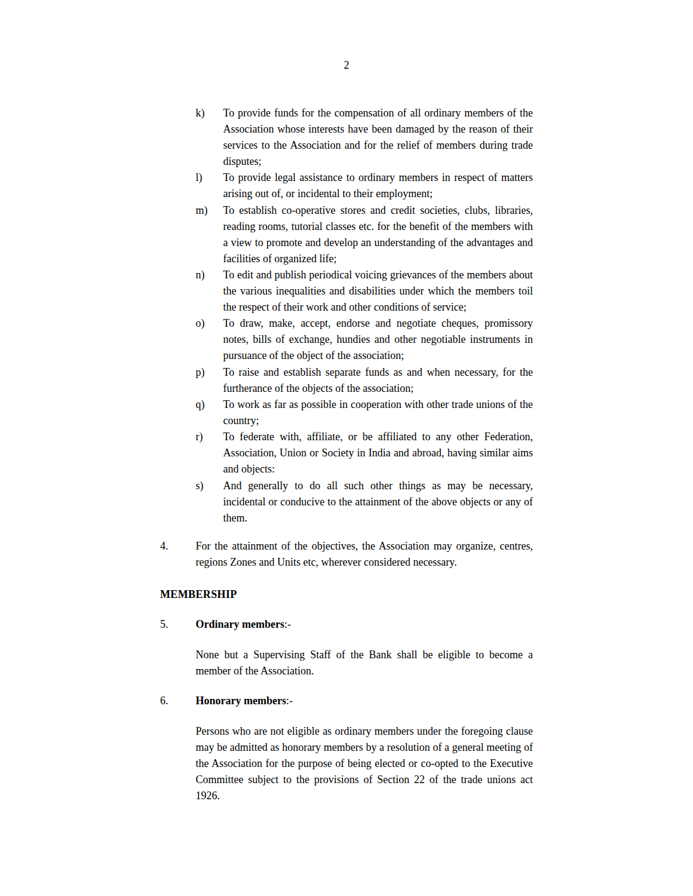2
k) To provide funds for the compensation of all ordinary members of the Association whose interests have been damaged by the reason of their services to the Association and for the relief of members during trade disputes;
l) To provide legal assistance to ordinary members in respect of matters arising out of, or incidental to their employment;
m) To establish co-operative stores and credit societies, clubs, libraries, reading rooms, tutorial classes etc. for the benefit of the members with a view to promote and develop an understanding of the advantages and facilities of organized life;
n) To edit and publish periodical voicing grievances of the members about the various inequalities and disabilities under which the members toil the respect of their work and other conditions of service;
o) To draw, make, accept, endorse and negotiate cheques, promissory notes, bills of exchange, hundies and other negotiable instruments in pursuance of the object of the association;
p) To raise and establish separate funds as and when necessary, for the furtherance of the objects of the association;
q) To work as far as possible in cooperation with other trade unions of the country;
r) To federate with, affiliate, or be affiliated to any other Federation, Association, Union or Society in India and abroad, having similar aims and objects:
s) And generally to do all such other things as may be necessary, incidental or conducive to the attainment of the above objects or any of them.
4.
For the attainment of the objectives, the Association may organize, centres, regions Zones and Units etc, wherever considered necessary.
MEMBERSHIP
5.
Ordinary members:-
None but a Supervising Staff of the Bank shall be eligible to become a member of the Association.
6.
Honorary members:-
Persons who are not eligible as ordinary members under the foregoing clause may be admitted as honorary members by a resolution of a general meeting of the Association for the purpose of being elected or co-opted to the Executive Committee subject to the provisions of Section 22 of the trade unions act 1926.